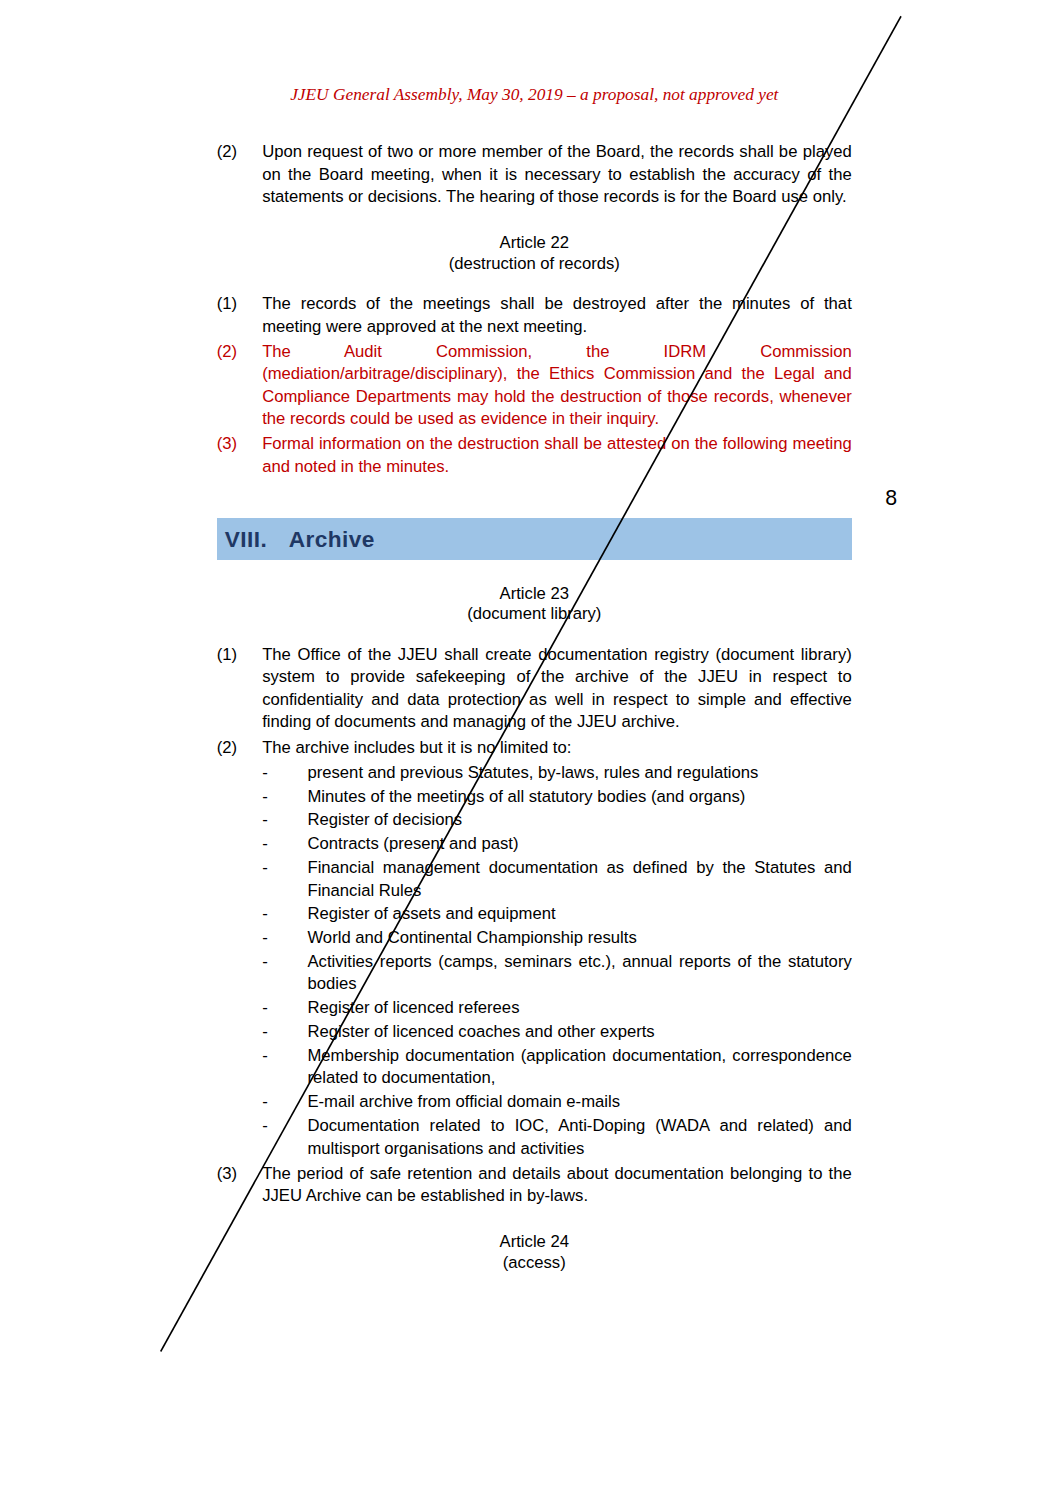JJEU General Assembly, May 30, 2019 – a proposal, not approved yet
8
(2) Upon request of two or more member of the Board, the records shall be played on the Board meeting, when it is necessary to establish the accuracy of the statements or decisions. The hearing of those records is for the Board use only.
Article 22 (destruction of records)
(1) The records of the meetings shall be destroyed after the minutes of that meeting were approved at the next meeting.
(2) The Audit Commission, the IDRM Commission (mediation/arbitrage/disciplinary), the Ethics Commission and the Legal and Compliance Departments may hold the destruction of those records, whenever the records could be used as evidence in their inquiry.
(3) Formal information on the destruction shall be attested on the following meeting and noted in the minutes.
VIII. Archive
Article 23 (document library)
(1) The Office of the JJEU shall create documentation registry (document library) system to provide safekeeping of the archive of the JJEU in respect to confidentiality and data protection as well in respect to simple and effective finding of documents and managing of the JJEU archive.
(2) The archive includes but it is no limited to:
present and previous Statutes, by-laws, rules and regulations
Minutes of the meetings of all statutory bodies (and organs)
Register of decisions
Contracts (present and past)
Financial management documentation as defined by the Statutes and Financial Rules
Register of assets and equipment
World and Continental Championship results
Activities reports (camps, seminars etc.), annual reports of the statutory bodies
Register of licenced referees
Register of licenced coaches and other experts
Membership documentation (application documentation, correspondence related to documentation,
E-mail archive from official domain e-mails
Documentation related to IOC, Anti-Doping (WADA and related) and multisport organisations and activities
(3) The period of safe retention and details about documentation belonging to the JJEU Archive can be established in by-laws.
Article 24 (access)